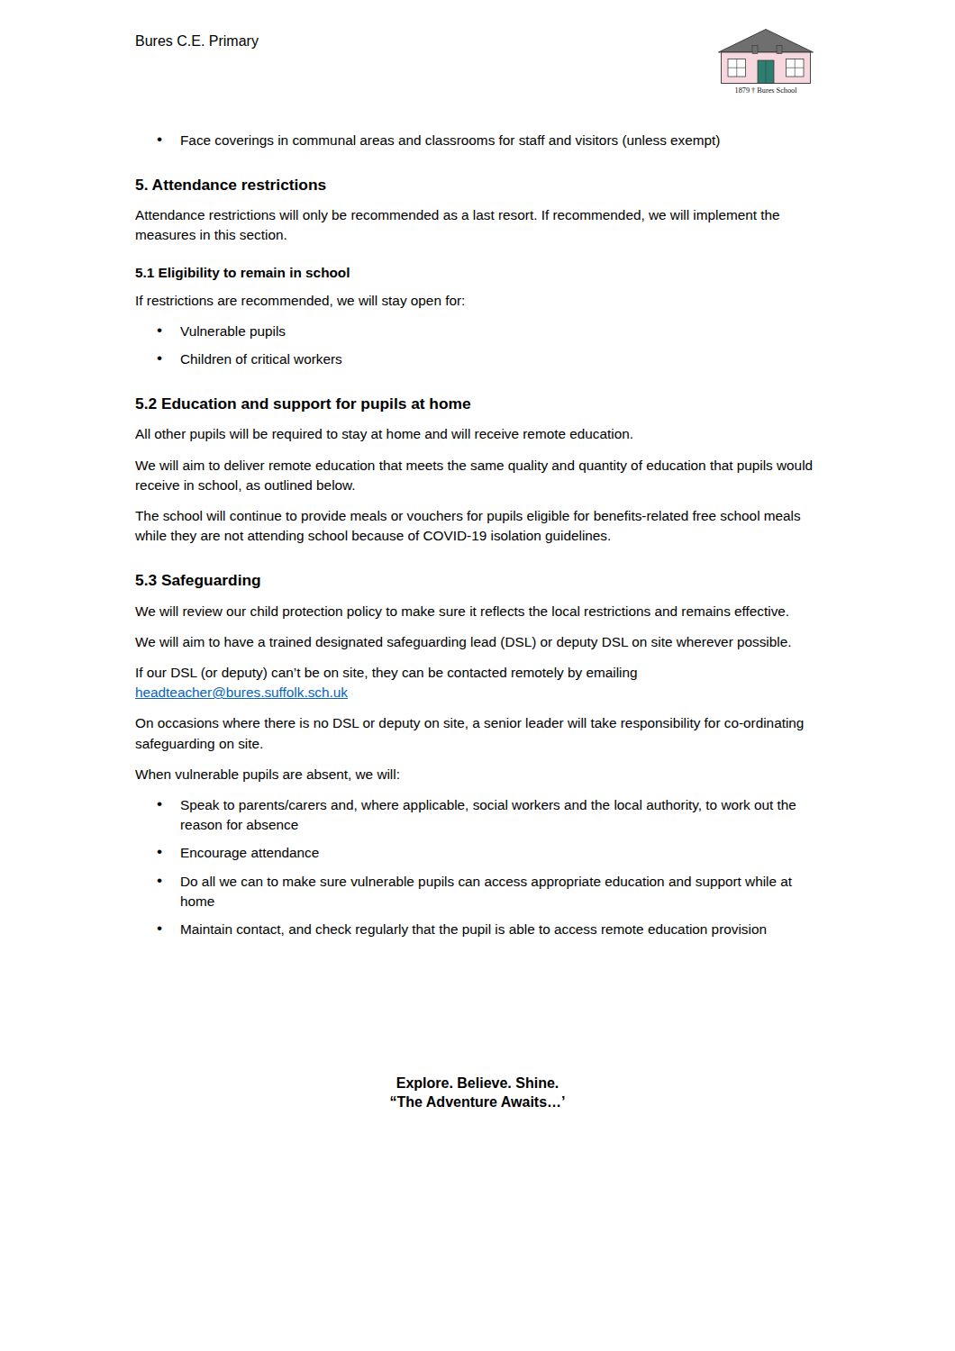Bures C.E. Primary
1879 † Bures School
Face coverings in communal areas and classrooms for staff and visitors (unless exempt)
5. Attendance restrictions
Attendance restrictions will only be recommended as a last resort. If recommended, we will implement the measures in this section.
5.1 Eligibility to remain in school
If restrictions are recommended, we will stay open for:
Vulnerable pupils
Children of critical workers
5.2 Education and support for pupils at home
All other pupils will be required to stay at home and will receive remote education.
We will aim to deliver remote education that meets the same quality and quantity of education that pupils would receive in school, as outlined below.
The school will continue to provide meals or vouchers for pupils eligible for benefits-related free school meals while they are not attending school because of COVID-19 isolation guidelines.
5.3 Safeguarding
We will review our child protection policy to make sure it reflects the local restrictions and remains effective.
We will aim to have a trained designated safeguarding lead (DSL) or deputy DSL on site wherever possible.
If our DSL (or deputy) can’t be on site, they can be contacted remotely by emailing headteacher@bures.suffolk.sch.uk
On occasions where there is no DSL or deputy on site, a senior leader will take responsibility for co-ordinating safeguarding on site.
When vulnerable pupils are absent, we will:
Speak to parents/carers and, where applicable, social workers and the local authority, to work out the reason for absence
Encourage attendance
Do all we can to make sure vulnerable pupils can access appropriate education and support while at home
Maintain contact, and check regularly that the pupil is able to access remote education provision
Explore. Believe. Shine.
“The Adventure Awaits…’